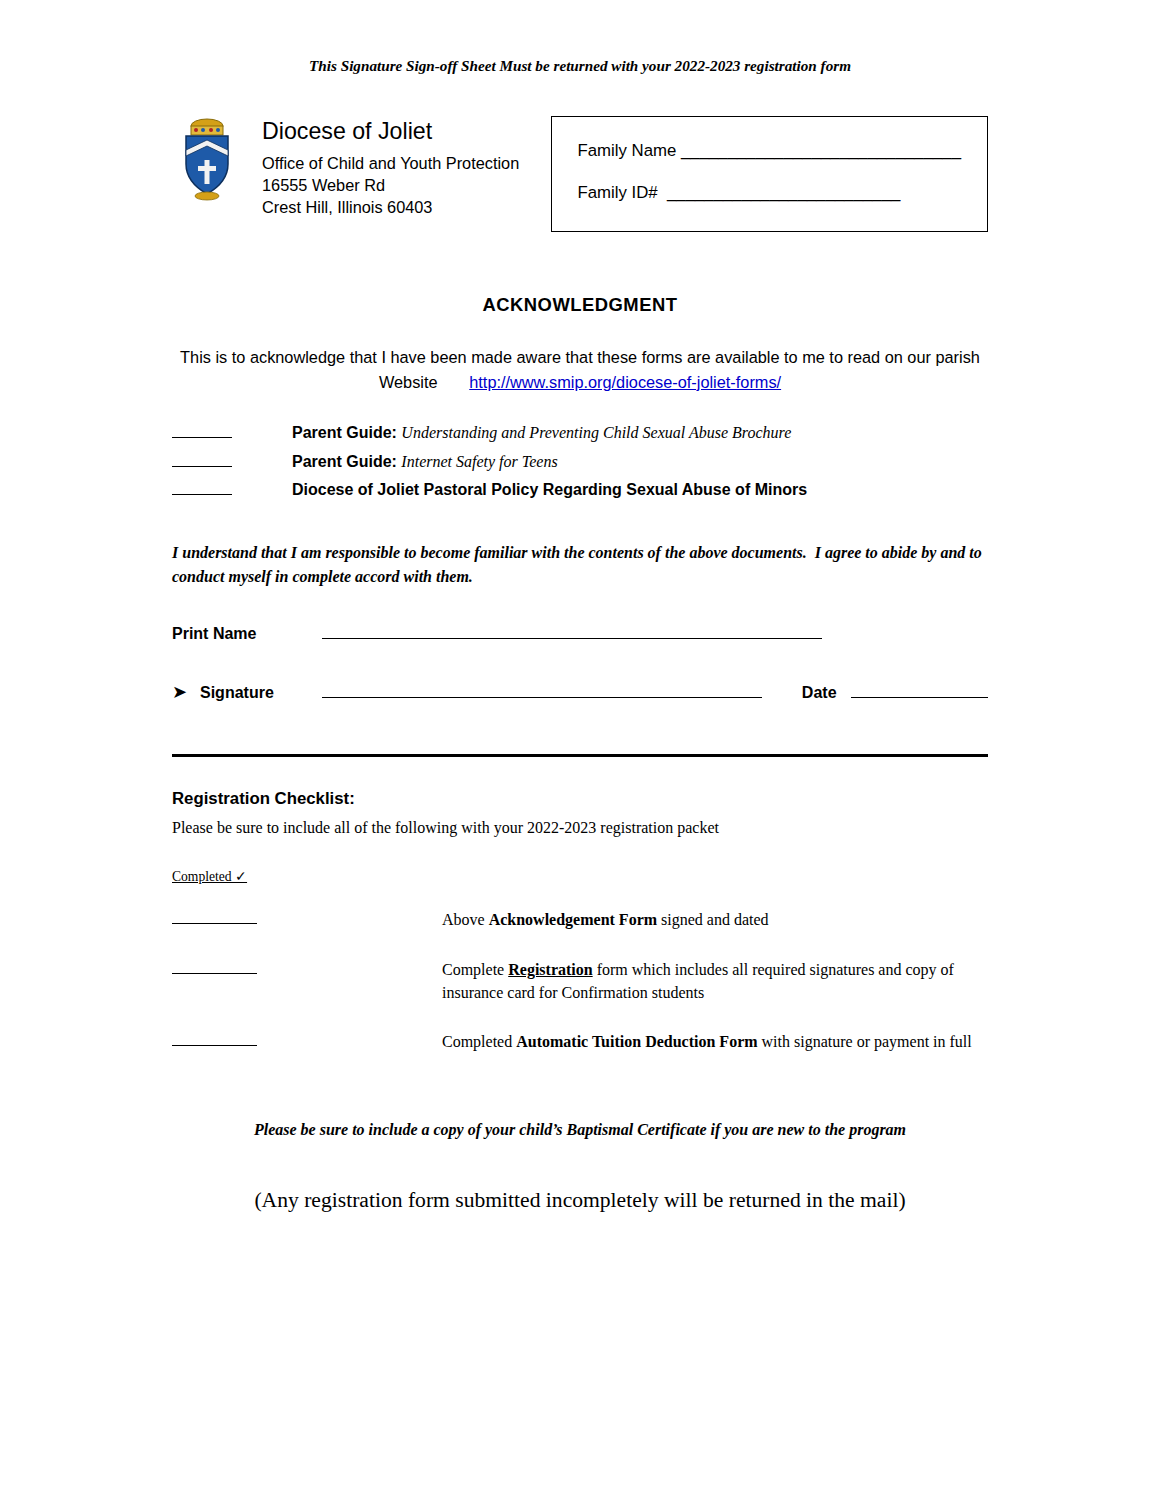This Signature Sign-off Sheet Must be returned with your 2022-2023 registration form
Diocese of Joliet
Office of Child and Youth Protection
16555 Weber Rd
Crest Hill, Illinois 60403
Family Name ______________________________
Family ID# _________________________
ACKNOWLEDGMENT
This is to acknowledge that I have been made aware that these forms are available to me to read on our parish
Website http://www.smip.org/diocese-of-joliet-forms/
Parent Guide: Understanding and Preventing Child Sexual Abuse Brochure
Parent Guide: Internet Safety for Teens
Diocese of Joliet Pastoral Policy Regarding Sexual Abuse of Minors
I understand that I am responsible to become familiar with the contents of the above documents. I agree to abide by and to conduct myself in complete accord with them.
Print Name
➤ Signature Date
Registration Checklist:
Please be sure to include all of the following with your 2022-2023 registration packet
Completed ✓
| | Above Acknowledgement Form signed and dated |
| | Complete Registration form which includes all required signatures and copy of insurance card for Confirmation students |
| | Completed Automatic Tuition Deduction Form with signature or payment in full |
Please be sure to include a copy of your child’s Baptismal Certificate if you are new to the program
(Any registration form submitted incompletely will be returned in the mail)